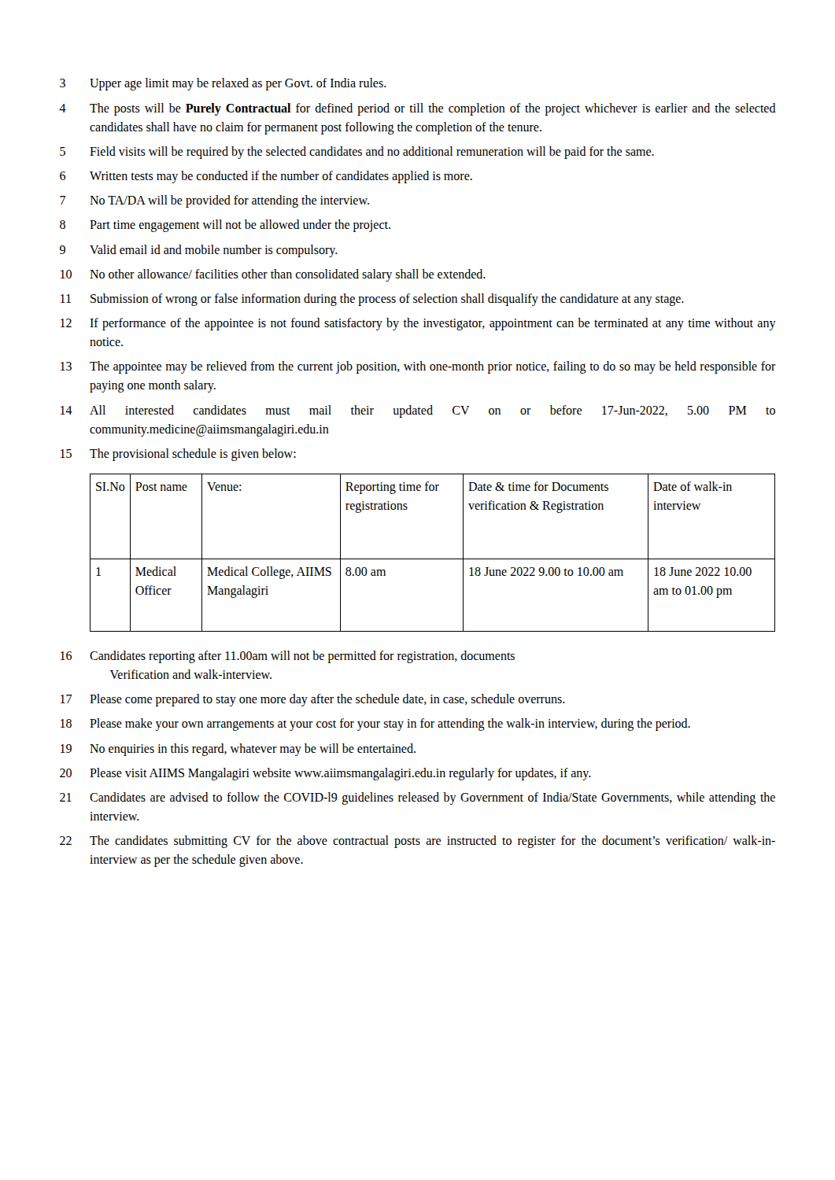Upper age limit may be relaxed as per Govt. of India rules.
The posts will be Purely Contractual for defined period or till the completion of the project whichever is earlier and the selected candidates shall have no claim for permanent post following the completion of the tenure.
Field visits will be required by the selected candidates and no additional remuneration will be paid for the same.
Written tests may be conducted if the number of candidates applied is more.
No TA/DA will be provided for attending the interview.
Part time engagement will not be allowed under the project.
Valid email id and mobile number is compulsory.
No other allowance/ facilities other than consolidated salary shall be extended.
Submission of wrong or false information during the process of selection shall disqualify the candidature at any stage.
If performance of the appointee is not found satisfactory by the investigator, appointment can be terminated at any time without any notice.
The appointee may be relieved from the current job position, with one-month prior notice, failing to do so may be held responsible for paying one month salary.
All interested candidates must mail their updated CV on or before 17-Jun-2022, 5.00 PM to community.medicine@aiimsmangalagiri.edu.in
The provisional schedule is given below:
| SI.No | Post name | Venue: | Reporting time for registrations | Date & time for Documents verification & Registration | Date of walk-in interview |
| --- | --- | --- | --- | --- | --- |
| 1 | Medical Officer | Medical College, AIIMS Mangalagiri | 8.00 am | 18 June 2022 9.00 to 10.00 am | 18 June 2022 10.00 am to 01.00 pm |
Candidates reporting after 11.00am will not be permitted for registration, documents Verification and walk-interview.
Please come prepared to stay one more day after the schedule date, in case, schedule overruns.
Please make your own arrangements at your cost for your stay in for attending the walk-in interview, during the period.
No enquiries in this regard, whatever may be will be entertained.
Please visit AIIMS Mangalagiri website www.aiimsmangalagiri.edu.in regularly for updates, if any.
Candidates are advised to follow the COVID-l9 guidelines released by Government of India/State Governments, while attending the interview.
The candidates submitting CV for the above contractual posts are instructed to register for the document’s verification/ walk-in-interview as per the schedule given above.